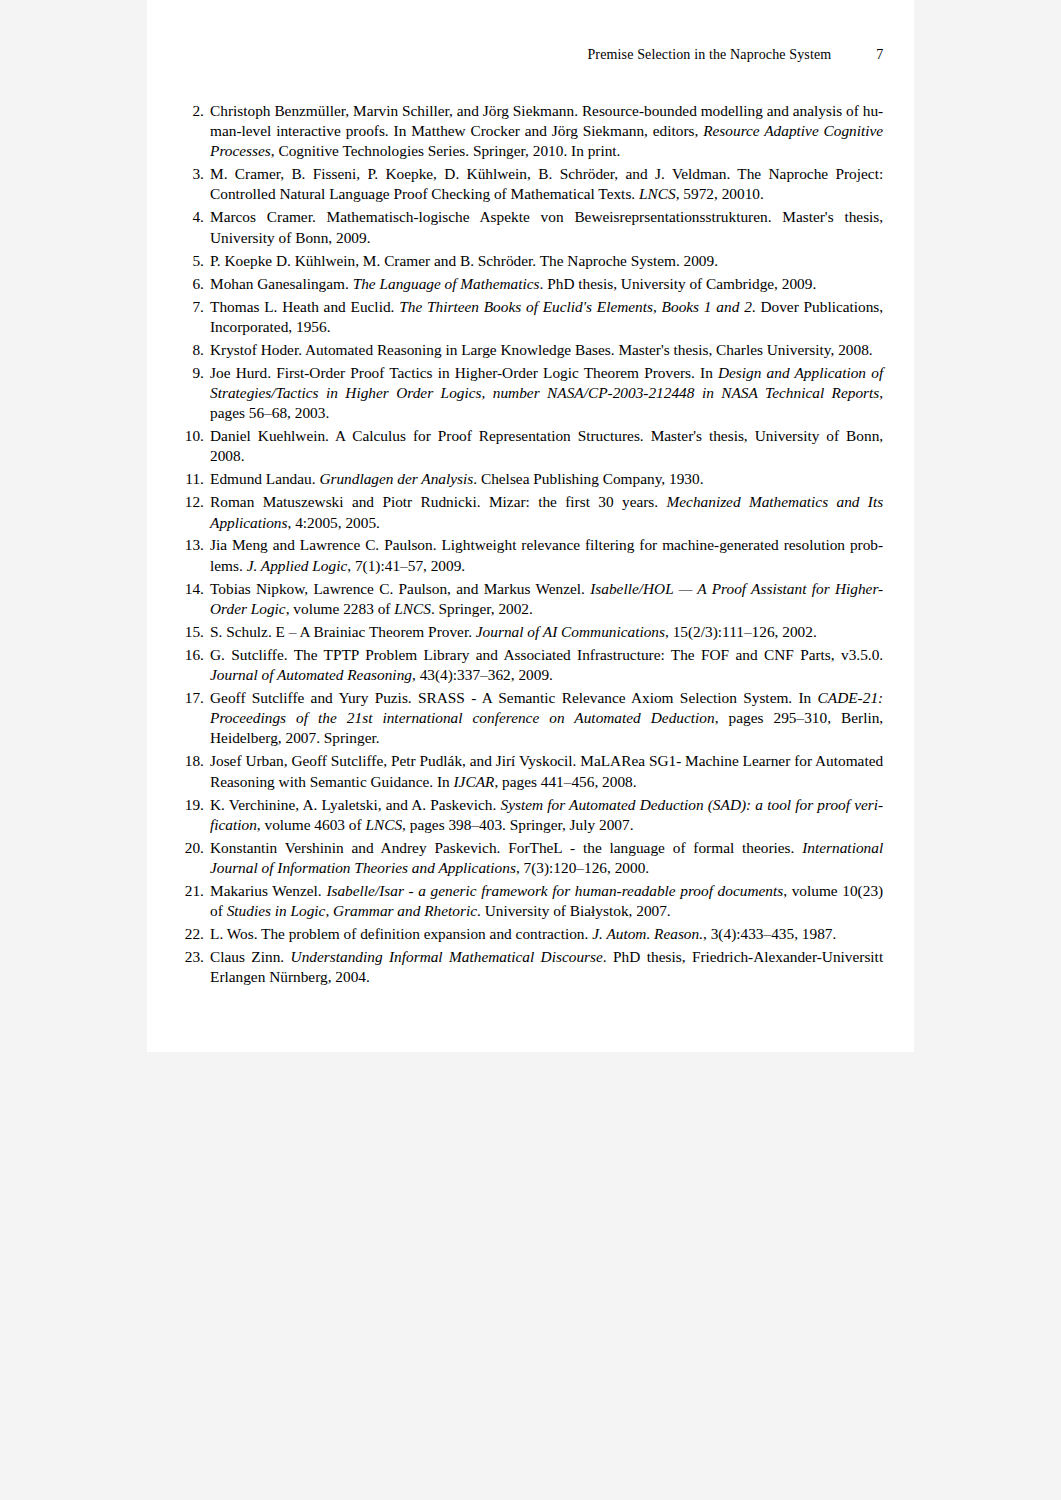Premise Selection in the Naproche System 7
2. Christoph Benzmüller, Marvin Schiller, and Jörg Siekmann. Resource-bounded modelling and analysis of human-level interactive proofs. In Matthew Crocker and Jörg Siekmann, editors, Resource Adaptive Cognitive Processes, Cognitive Technologies Series. Springer, 2010. In print.
3. M. Cramer, B. Fisseni, P. Koepke, D. Kühlwein, B. Schröder, and J. Veldman. The Naproche Project: Controlled Natural Language Proof Checking of Mathematical Texts. LNCS, 5972, 20010.
4. Marcos Cramer. Mathematisch-logische Aspekte von Beweisreprsentationsstrukturen. Master's thesis, University of Bonn, 2009.
5. P. Koepke D. Kühlwein, M. Cramer and B. Schröder. The Naproche System. 2009.
6. Mohan Ganesalingam. The Language of Mathematics. PhD thesis, University of Cambridge, 2009.
7. Thomas L. Heath and Euclid. The Thirteen Books of Euclid's Elements, Books 1 and 2. Dover Publications, Incorporated, 1956.
8. Krystof Hoder. Automated Reasoning in Large Knowledge Bases. Master's thesis, Charles University, 2008.
9. Joe Hurd. First-Order Proof Tactics in Higher-Order Logic Theorem Provers. In Design and Application of Strategies/Tactics in Higher Order Logics, number NASA/CP-2003-212448 in NASA Technical Reports, pages 56–68, 2003.
10. Daniel Kuehlwein. A Calculus for Proof Representation Structures. Master's thesis, University of Bonn, 2008.
11. Edmund Landau. Grundlagen der Analysis. Chelsea Publishing Company, 1930.
12. Roman Matuszewski and Piotr Rudnicki. Mizar: the first 30 years. Mechanized Mathematics and Its Applications, 4:2005, 2005.
13. Jia Meng and Lawrence C. Paulson. Lightweight relevance filtering for machine-generated resolution problems. J. Applied Logic, 7(1):41–57, 2009.
14. Tobias Nipkow, Lawrence C. Paulson, and Markus Wenzel. Isabelle/HOL — A Proof Assistant for Higher-Order Logic, volume 2283 of LNCS. Springer, 2002.
15. S. Schulz. E – A Brainiac Theorem Prover. Journal of AI Communications, 15(2/3):111–126, 2002.
16. G. Sutcliffe. The TPTP Problem Library and Associated Infrastructure: The FOF and CNF Parts, v3.5.0. Journal of Automated Reasoning, 43(4):337–362, 2009.
17. Geoff Sutcliffe and Yury Puzis. SRASS - A Semantic Relevance Axiom Selection System. In CADE-21: Proceedings of the 21st international conference on Automated Deduction, pages 295–310, Berlin, Heidelberg, 2007. Springer.
18. Josef Urban, Geoff Sutcliffe, Petr Pudlák, and Jirí Vyskocil. MaLARea SG1- Machine Learner for Automated Reasoning with Semantic Guidance. In IJCAR, pages 441–456, 2008.
19. K. Verchinine, A. Lyaletski, and A. Paskevich. System for Automated Deduction (SAD): a tool for proof verification, volume 4603 of LNCS, pages 398–403. Springer, July 2007.
20. Konstantin Vershinin and Andrey Paskevich. ForTheL - the language of formal theories. International Journal of Information Theories and Applications, 7(3):120–126, 2000.
21. Makarius Wenzel. Isabelle/Isar - a generic framework for human-readable proof documents, volume 10(23) of Studies in Logic, Grammar and Rhetoric. University of Białystok, 2007.
22. L. Wos. The problem of definition expansion and contraction. J. Autom. Reason., 3(4):433–435, 1987.
23. Claus Zinn. Understanding Informal Mathematical Discourse. PhD thesis, Friedrich-Alexander-Universitt Erlangen Nürnberg, 2004.